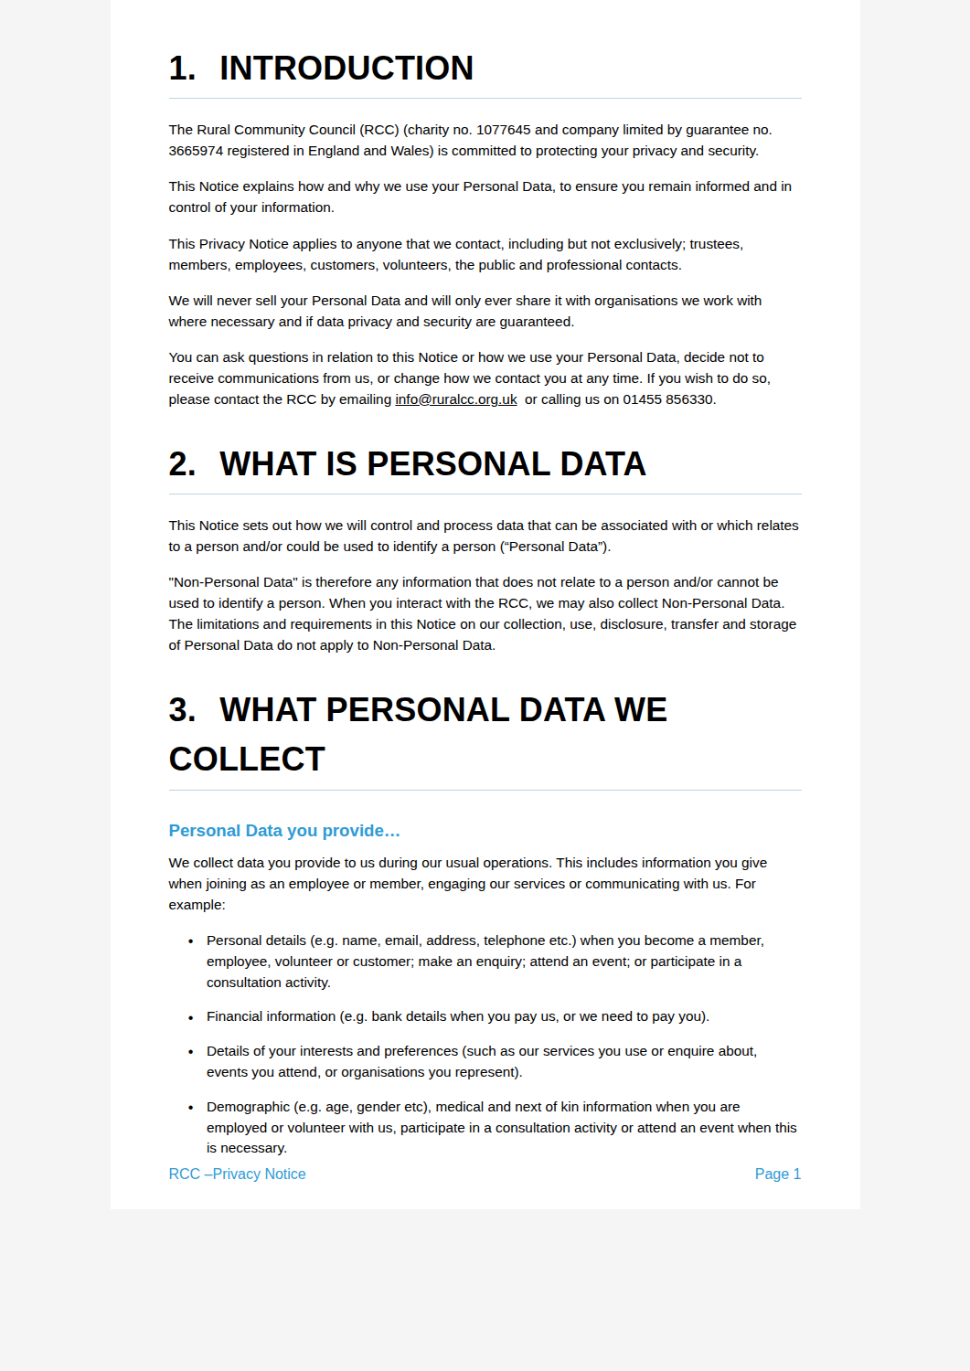1. INTRODUCTION
The Rural Community Council (RCC) (charity no. 1077645 and company limited by guarantee no. 3665974 registered in England and Wales) is committed to protecting your privacy and security.
This Notice explains how and why we use your Personal Data, to ensure you remain informed and in control of your information.
This Privacy Notice applies to anyone that we contact, including but not exclusively; trustees, members, employees, customers, volunteers, the public and professional contacts.
We will never sell your Personal Data and will only ever share it with organisations we work with where necessary and if data privacy and security are guaranteed.
You can ask questions in relation to this Notice or how we use your Personal Data, decide not to receive communications from us, or change how we contact you at any time. If you wish to do so, please contact the RCC by emailing info@ruralcc.org.uk or calling us on 01455 856330.
2. WHAT IS PERSONAL DATA
This Notice sets out how we will control and process data that can be associated with or which relates to a person and/or could be used to identify a person (“Personal Data”).
"Non-Personal Data" is therefore any information that does not relate to a person and/or cannot be used to identify a person. When you interact with the RCC, we may also collect Non-Personal Data. The limitations and requirements in this Notice on our collection, use, disclosure, transfer and storage of Personal Data do not apply to Non-Personal Data.
3. WHAT PERSONAL DATA WE COLLECT
Personal Data you provide…
We collect data you provide to us during our usual operations. This includes information you give when joining as an employee or member, engaging our services or communicating with us. For example:
Personal details (e.g. name, email, address, telephone etc.) when you become a member, employee, volunteer or customer; make an enquiry; attend an event; or participate in a consultation activity.
Financial information (e.g. bank details when you pay us, or we need to pay you).
Details of your interests and preferences (such as our services you use or enquire about, events you attend, or organisations you represent).
Demographic (e.g. age, gender etc), medical and next of kin information when you are employed or volunteer with us, participate in a consultation activity or attend an event when this is necessary.
RCC –Privacy Notice Page 1